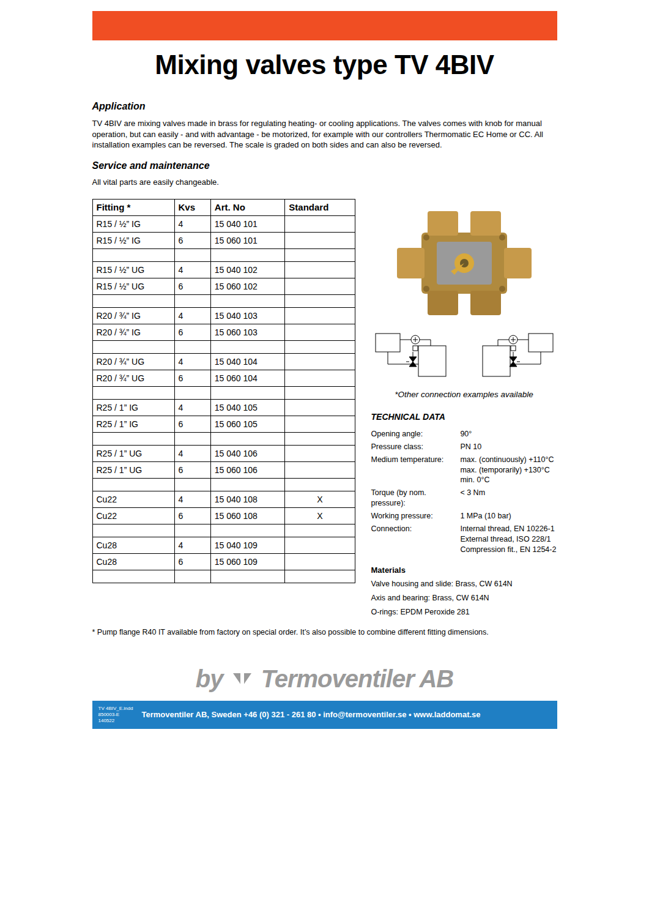Mixing valves type TV 4BIV
Application
TV 4BIV are mixing valves made in brass for regulating heating- or cooling applications. The valves comes with knob for manual operation, but can easily - and with advantage - be motorized, for example with our controllers Thermomatic EC Home or CC. All installation examples can be reversed. The scale is graded on both sides and can also be reversed.
Service and maintenance
All vital parts are easily changeable.
| Fitting * | Kvs | Art. No | Standard |
| --- | --- | --- | --- |
| R15 / ½” IG | 4 | 15 040 101 | |
| R15 / ½” IG | 6 | 15 060 101 | |
| R15 / ½” UG | 4 | 15 040 102 | |
| R15 / ½” UG | 6 | 15 060 102 | |
| R20 / ¾” IG | 4 | 15 040 103 | |
| R20 / ¾” IG | 6 | 15 060 103 | |
| R20 / ¾” UG | 4 | 15 040 104 | |
| R20 / ¾” UG | 6 | 15 060 104 | |
| R25 / 1” IG | 4 | 15 040 105 | |
| R25 / 1” IG | 6 | 15 060 105 | |
| R25 / 1” UG | 4 | 15 040 106 | |
| R25 / 1” UG | 6 | 15 060 106 | |
| Cu22 | 4 | 15 040 108 | X |
| Cu22 | 6 | 15 060 108 | X |
| Cu28 | 4 | 15 040 109 | |
| Cu28 | 6 | 15 060 109 | |
*Other connection examples available
TECHNICAL DATA
| Opening angle: | 90° |
| Pressure class: | PN 10 |
| Medium temperature: | max. (continuously) +110°C max. (temporarily) +130°C min. 0°C |
| Torque (by nom. pressure): | < 3 Nm |
| Working pressure: | 1 MPa (10 bar) |
| Connection: | Internal thread, EN 10226-1 External thread, ISO 228/1 Compression fit., EN 1254-2 |
Materials
Valve housing and slide: Brass, CW 614N
Axis and bearing: Brass, CW 614N
O-rings: EPDM Peroxide 281
* Pump flange R40 IT available from factory on special order. It’s also possible to combine different fitting dimensions.
by Termoventiler AB
TV 4BIV_E.indd
850003-E
140522
Termoventiler AB, Sweden +46 (0) 321 - 261 80 • info@termoventiler.se • www.laddomat.se